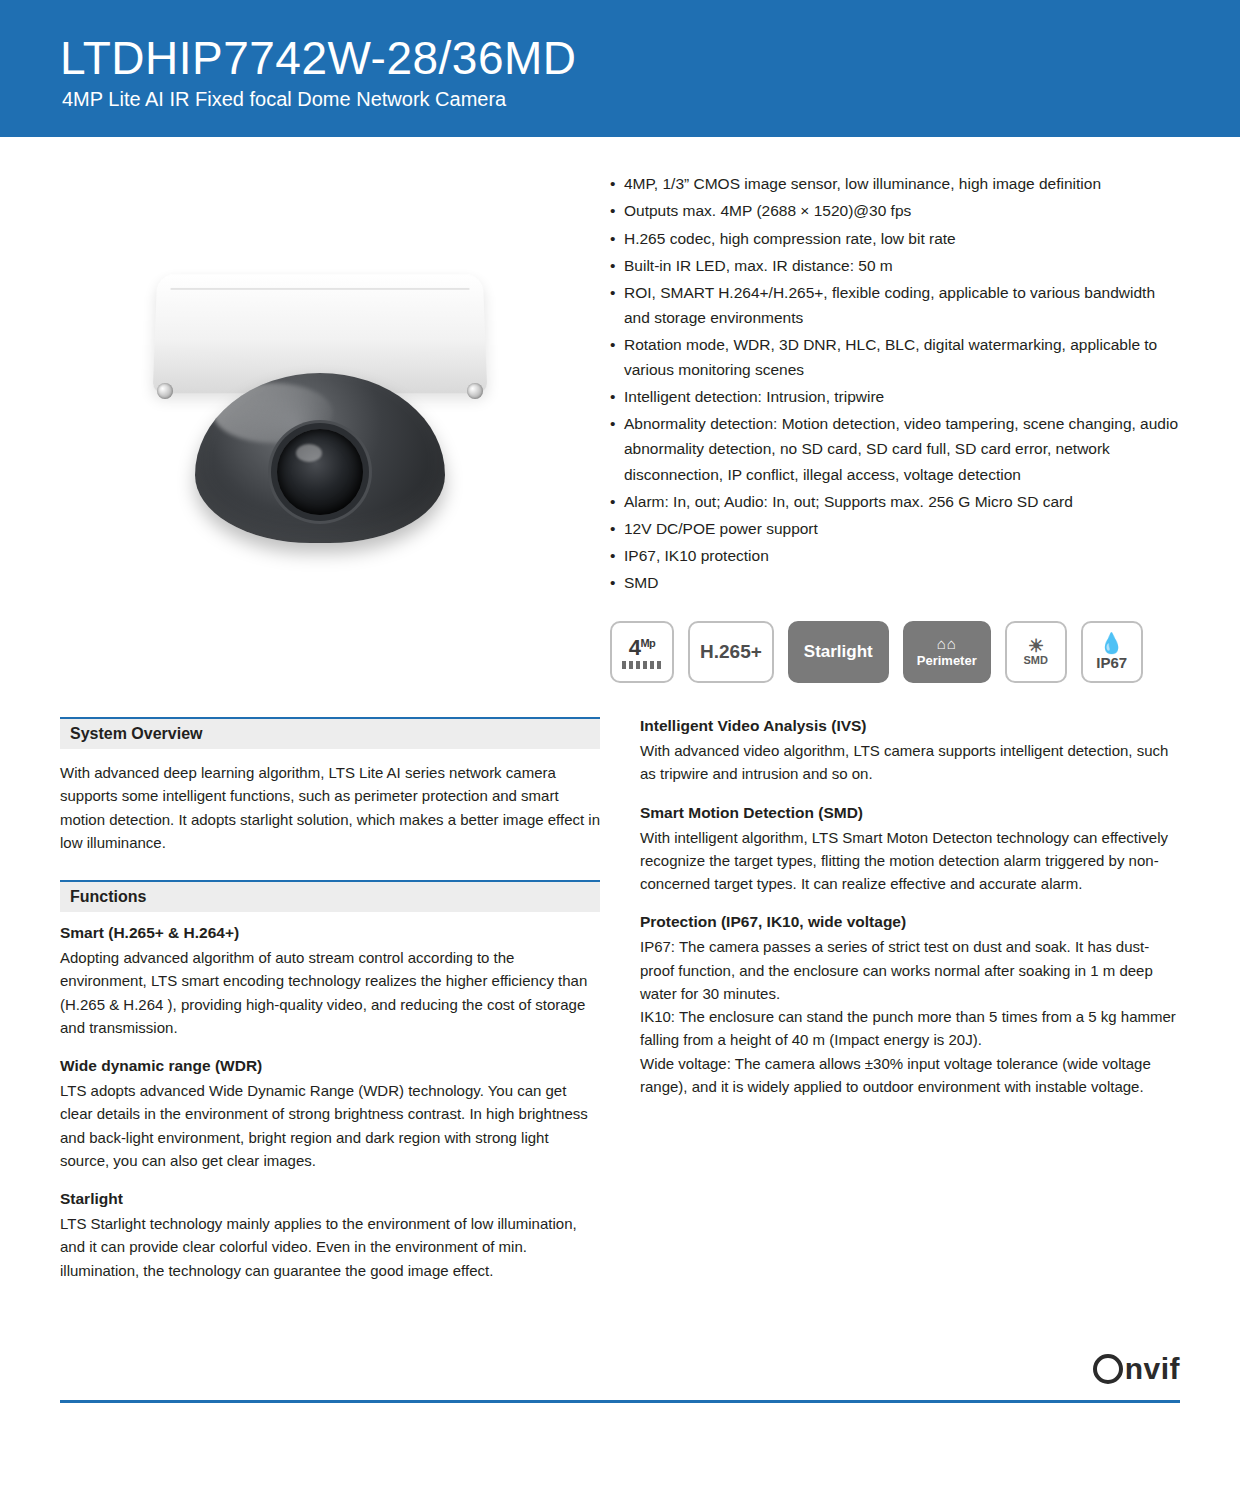LTDHIP7742W-28/36MD
4MP Lite AI IR Fixed focal Dome Network Camera
4MP, 1/3” CMOS image sensor, low illuminance, high image definition
Outputs max. 4MP (2688 × 1520)@30 fps
H.265 codec, high compression rate, low bit rate
Built-in IR LED, max. IR distance: 50 m
ROI, SMART H.264+/H.265+, flexible coding, applicable to various bandwidth and storage environments
Rotation mode, WDR, 3D DNR, HLC, BLC, digital watermarking, applicable to various monitoring scenes
Intelligent detection: Intrusion, tripwire
Abnormality detection: Motion detection, video tampering, scene changing, audio abnormality detection, no SD card, SD card full, SD card error, network disconnection, IP conflict, illegal access, voltage detection
Alarm: In, out; Audio: In, out; Supports max. 256 G Micro SD card
12V DC/POE power support
IP67, IK10 protection
SMD
4Mp
H.265+
Starlight
⌂⌂ Perimeter
☀ SMD
💧 IP67
System Overview
With advanced deep learning algorithm, LTS Lite AI series network camera supports some intelligent functions, such as perimeter protection and smart motion detection. It adopts starlight solution, which makes a better image effect in low illuminance.
Functions
Smart (H.265+ & H.264+)
Adopting advanced algorithm of auto stream control according to the environment, LTS smart encoding technology realizes the higher efficiency than (H.265 & H.264 ), providing high-quality video, and reducing the cost of storage and transmission.
Wide dynamic range (WDR)
LTS adopts advanced Wide Dynamic Range (WDR) technology. You can get clear details in the environment of strong brightness contrast. In high brightness and back-light environment, bright region and dark region with strong light source, you can also get clear images.
Starlight
LTS Starlight technology mainly applies to the environment of low illumination, and it can provide clear colorful video. Even in the environment of min. illumination, the technology can guarantee the good image effect.
Intelligent Video Analysis (IVS)
With advanced video algorithm, LTS camera supports intelligent detection, such as tripwire and intrusion and so on.
Smart Motion Detection (SMD)
With intelligent algorithm, LTS Smart Moton Detecton technology can effectively recognize the target types, flitting the motion detection alarm triggered by non-concerned target types. It can realize effective and accurate alarm.
Protection (IP67, IK10, wide voltage)
IP67: The camera passes a series of strict test on dust and soak. It has dust-proof function, and the enclosure can works normal after soaking in 1 m deep water for 30 minutes.
IK10: The enclosure can stand the punch more than 5 times from a 5 kg hammer falling from a height of 40 m (Impact energy is 20J).
Wide voltage: The camera allows ±30% input voltage tolerance (wide voltage range), and it is widely applied to outdoor environment with instable voltage.
nvif